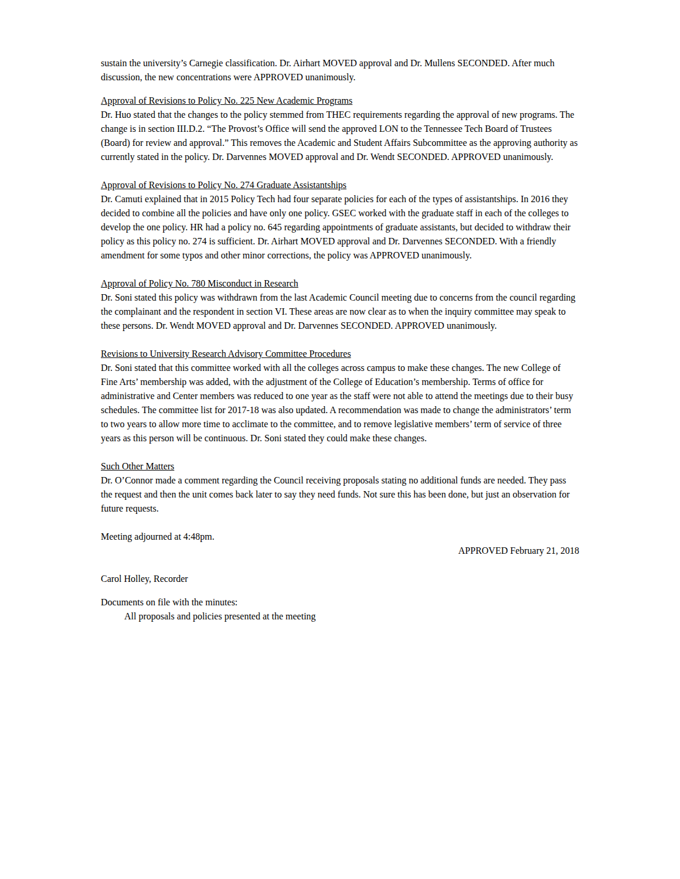sustain the university’s Carnegie classification. Dr. Airhart MOVED approval and Dr. Mullens SECONDED. After much discussion, the new concentrations were APPROVED unanimously.
Approval of Revisions to Policy No. 225 New Academic Programs
Dr. Huo stated that the changes to the policy stemmed from THEC requirements regarding the approval of new programs. The change is in section III.D.2. “The Provost’s Office will send the approved LON to the Tennessee Tech Board of Trustees (Board) for review and approval.” This removes the Academic and Student Affairs Subcommittee as the approving authority as currently stated in the policy. Dr. Darvennes MOVED approval and Dr. Wendt SECONDED. APPROVED unanimously.
Approval of Revisions to Policy No. 274 Graduate Assistantships
Dr. Camuti explained that in 2015 Policy Tech had four separate policies for each of the types of assistantships. In 2016 they decided to combine all the policies and have only one policy. GSEC worked with the graduate staff in each of the colleges to develop the one policy. HR had a policy no. 645 regarding appointments of graduate assistants, but decided to withdraw their policy as this policy no. 274 is sufficient. Dr. Airhart MOVED approval and Dr. Darvennes SECONDED. With a friendly amendment for some typos and other minor corrections, the policy was APPROVED unanimously.
Approval of Policy No. 780 Misconduct in Research
Dr. Soni stated this policy was withdrawn from the last Academic Council meeting due to concerns from the council regarding the complainant and the respondent in section VI. These areas are now clear as to when the inquiry committee may speak to these persons. Dr. Wendt MOVED approval and Dr. Darvennes SECONDED. APPROVED unanimously.
Revisions to University Research Advisory Committee Procedures
Dr. Soni stated that this committee worked with all the colleges across campus to make these changes. The new College of Fine Arts’ membership was added, with the adjustment of the College of Education’s membership. Terms of office for administrative and Center members was reduced to one year as the staff were not able to attend the meetings due to their busy schedules. The committee list for 2017-18 was also updated. A recommendation was made to change the administrators’ term to two years to allow more time to acclimate to the committee, and to remove legislative members’ term of service of three years as this person will be continuous. Dr. Soni stated they could make these changes.
Such Other Matters
Dr. O’Connor made a comment regarding the Council receiving proposals stating no additional funds are needed. They pass the request and then the unit comes back later to say they need funds. Not sure this has been done, but just an observation for future requests.
Meeting adjourned at 4:48pm.
APPROVED February 21, 2018
Carol Holley, Recorder
Documents on file with the minutes:
All proposals and policies presented at the meeting